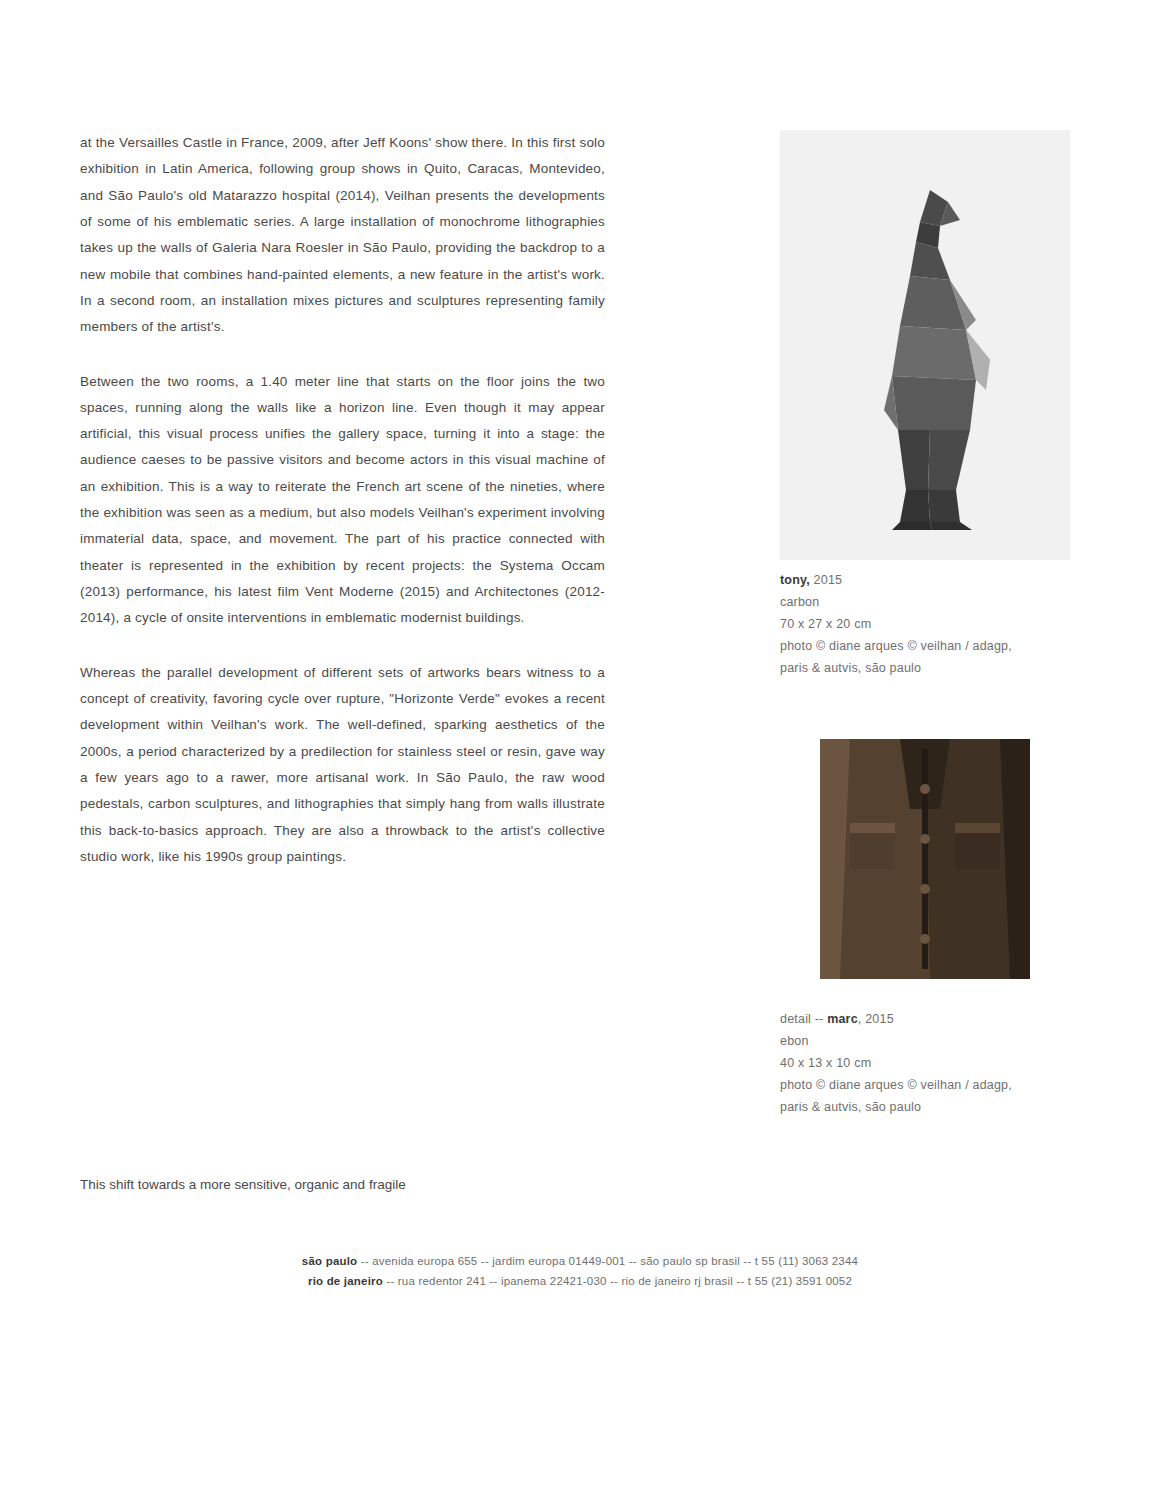tony, 2015
carbon
70 x 27 x 20 cm
photo © diane arques © veilhan / adagp,
paris & autvis, são paulo
detail -- marc, 2015
ebon
40 x 13 x 10 cm
photo © diane arques © veilhan / adagp,
paris & autvis, são paulo
at the Versailles Castle in France, 2009, after Jeff Koons' show there. In this first solo exhibition in Latin America, following group shows in Quito, Caracas, Montevideo, and São Paulo's old Matarazzo hospital (2014), Veilhan presents the developments of some of his emblematic series. A large installation of monochrome lithographies takes up the walls of Galeria Nara Roesler in São Paulo, providing the backdrop to a new mobile that combines hand-painted elements, a new feature in the artist's work. In a second room, an installation mixes pictures and sculptures representing family members of the artist's.
Between the two rooms, a 1.40 meter line that starts on the floor joins the two spaces, running along the walls like a horizon line. Even though it may appear artificial, this visual process unifies the gallery space, turning it into a stage: the audience caeses to be passive visitors and become actors in this visual machine of an exhibition. This is a way to reiterate the French art scene of the nineties, where the exhibition was seen as a medium, but also models Veilhan's experiment involving immaterial data, space, and movement. The part of his practice connected with theater is represented in the exhibition by recent projects: the Systema Occam (2013) performance, his latest film Vent Moderne (2015) and Architectones (2012-2014), a cycle of onsite interventions in emblematic modernist buildings.
Whereas the parallel development of different sets of artworks bears witness to a concept of creativity, favoring cycle over rupture, "Horizonte Verde" evokes a recent development within Veilhan's work. The well-defined, sparking aesthetics of the 2000s, a period characterized by a predilection for stainless steel or resin, gave way a few years ago to a rawer, more artisanal work. In São Paulo, the raw wood pedestals, carbon sculptures, and lithographies that simply hang from walls illustrate this back-to-basics approach. They are also a throwback to the artist's collective studio work, like his 1990s group paintings.
This shift towards a more sensitive, organic and fragile
são paulo -- avenida europa 655 -- jardim europa 01449-001 -- são paulo sp brasil -- t 55 (11) 3063 2344
rio de janeiro -- rua redentor 241 -- ipanema 22421-030 -- rio de janeiro rj brasil -- t 55 (21) 3591 0052